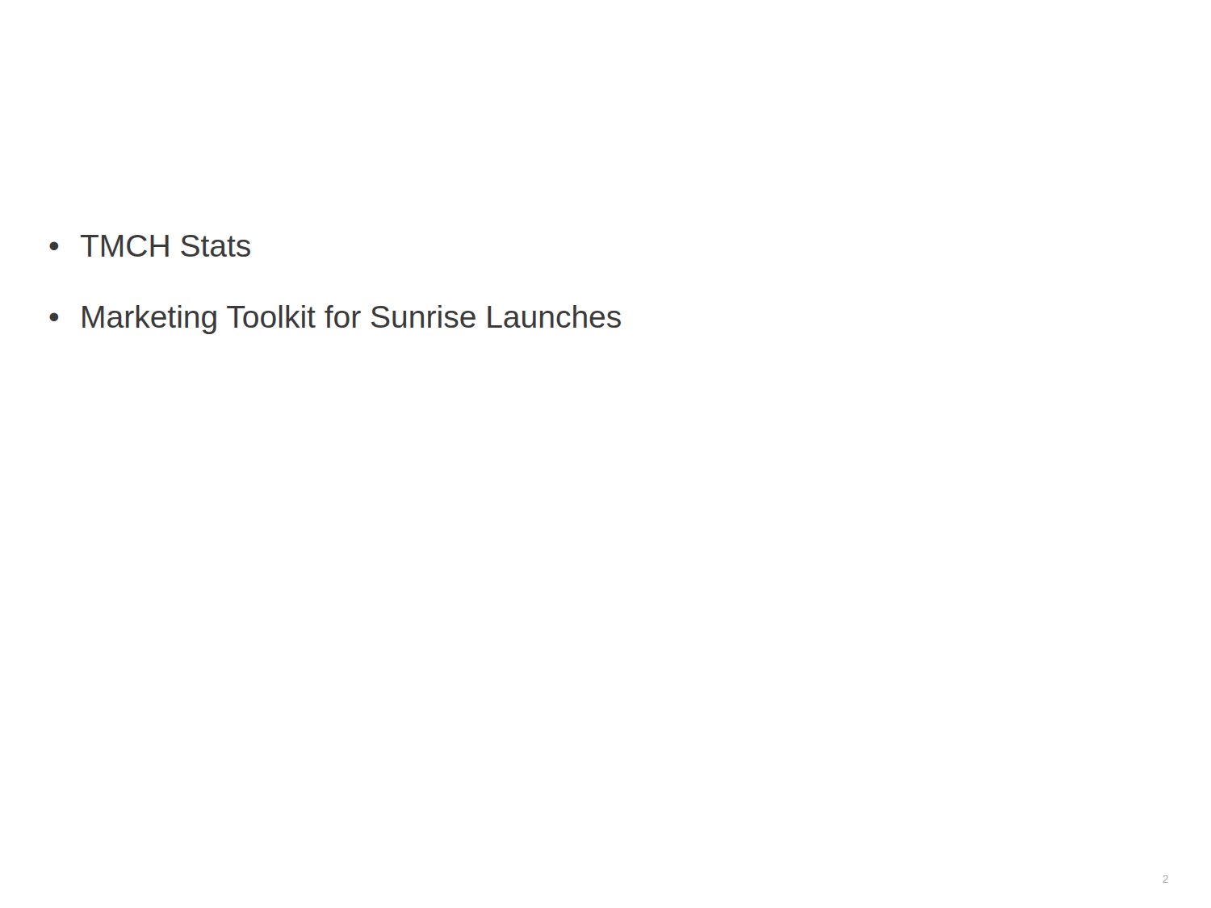TMCH Stats
Marketing Toolkit for Sunrise Launches
2